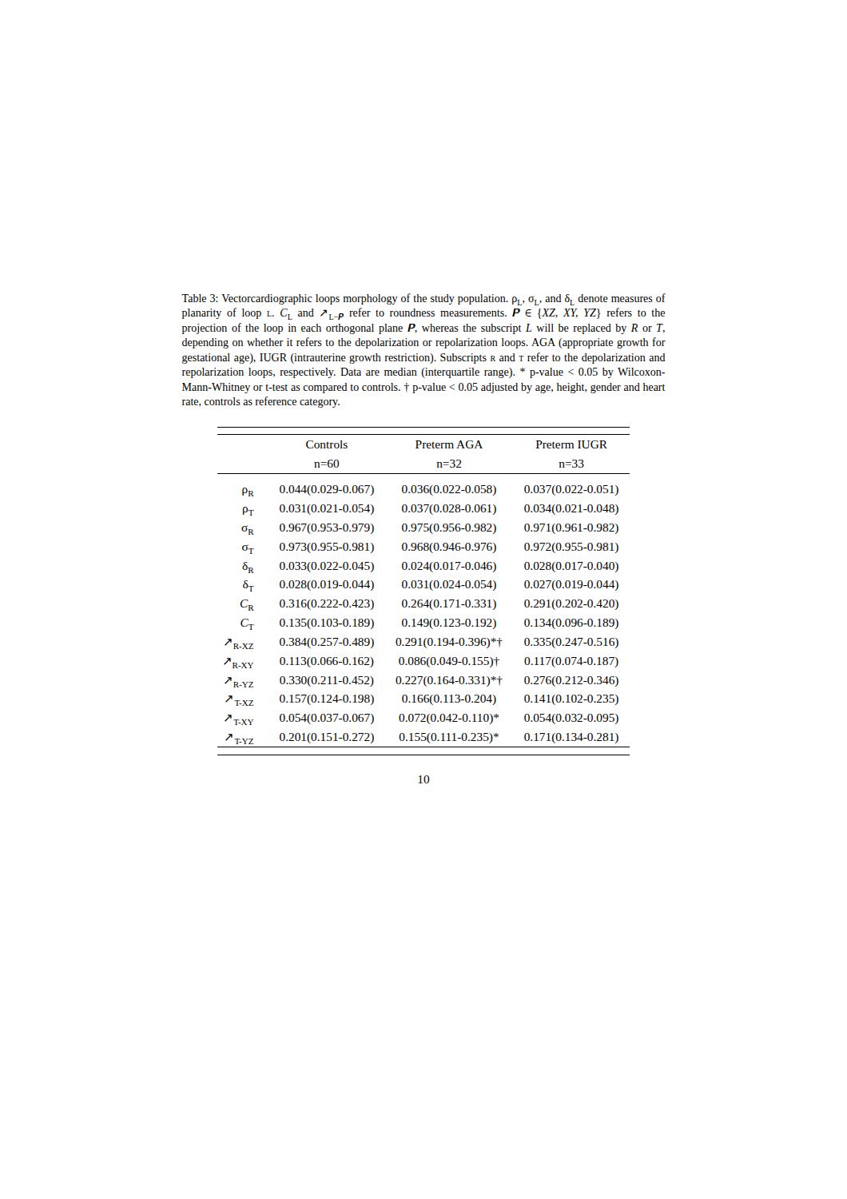Table 3: Vectorcardiographic loops morphology of the study population. ρL, σL, and δL denote measures of planarity of loop l. CL and ↗L−𝑷 refer to roundness measurements. 𝑷 ∈ {XZ, XY, YZ} refers to the projection of the loop in each orthogonal plane 𝑷, whereas the subscript L will be replaced by R or T, depending on whether it refers to the depolarization or repolarization loops. AGA (appropriate growth for gestational age), IUGR (intrauterine growth restriction). Subscripts r and t refer to the depolarization and repolarization loops, respectively. Data are median (interquartile range). * p-value < 0.05 by Wilcoxon-Mann-Whitney or t-test as compared to controls. † p-value < 0.05 adjusted by age, height, gender and heart rate, controls as reference category.
| | Controls | Preterm AGA | Preterm IUGR |
| | n=60 | n=32 | n=33 |
| ρ R | 0.044(0.029-0.067) | 0.036(0.022-0.058) | 0.037(0.022-0.051) |
| ρ T | 0.031(0.021-0.054) | 0.037(0.028-0.061) | 0.034(0.021-0.048) |
| σ R | 0.967(0.953-0.979) | 0.975(0.956-0.982) | 0.971(0.961-0.982) |
| σ T | 0.973(0.955-0.981) | 0.968(0.946-0.976) | 0.972(0.955-0.981) |
| δ R | 0.033(0.022-0.045) | 0.024(0.017-0.046) | 0.028(0.017-0.040) |
| δ T | 0.028(0.019-0.044) | 0.031(0.024-0.054) | 0.027(0.019-0.044) |
| C R | 0.316(0.222-0.423) | 0.264(0.171-0.331) | 0.291(0.202-0.420) |
| C T | 0.135(0.103-0.189) | 0.149(0.123-0.192) | 0.134(0.096-0.189) |
| ↗ R-XZ | 0.384(0.257-0.489) | 0.291(0.194-0.396)*† | 0.335(0.247-0.516) |
| ↗ R-XY | 0.113(0.066-0.162) | 0.086(0.049-0.155)† | 0.117(0.074-0.187) |
| ↗ R-YZ | 0.330(0.211-0.452) | 0.227(0.164-0.331)*† | 0.276(0.212-0.346) |
| ↗ T-XZ | 0.157(0.124-0.198) | 0.166(0.113-0.204) | 0.141(0.102-0.235) |
| ↗ T-XY | 0.054(0.037-0.067) | 0.072(0.042-0.110)* | 0.054(0.032-0.095) |
| ↗ T-YZ | 0.201(0.151-0.272) | 0.155(0.111-0.235)* | 0.171(0.134-0.281) |
10